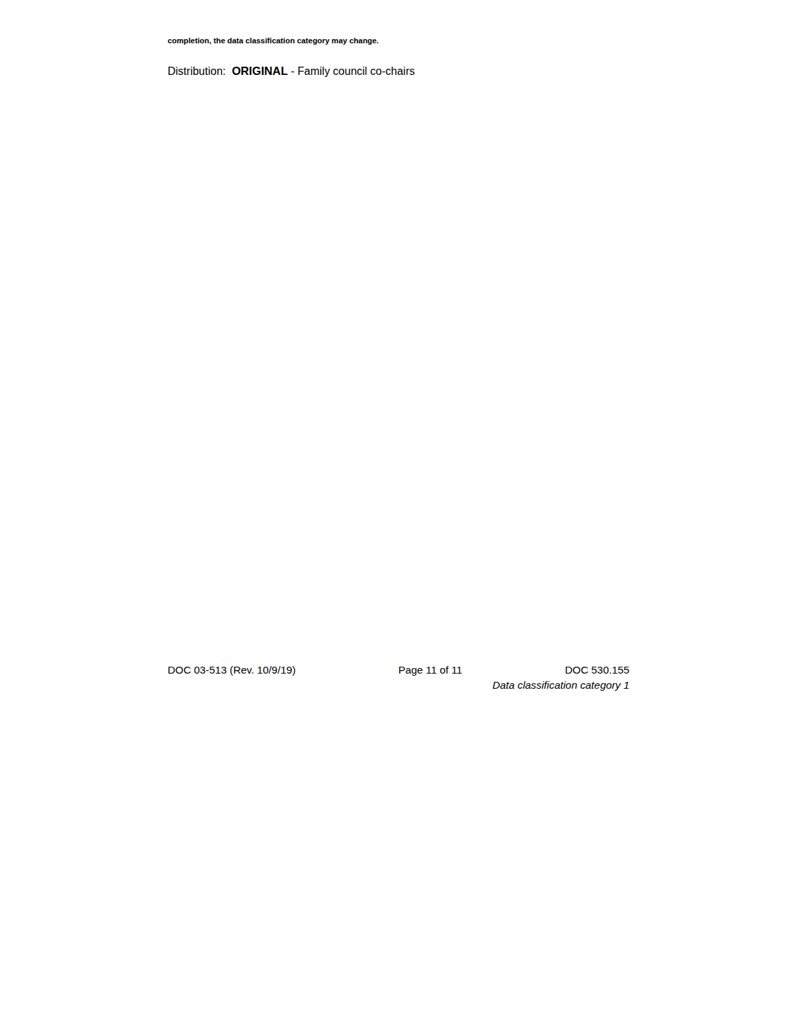completion, the data classification category may change.
Distribution: ORIGINAL - Family council co-chairs
DOC 03-513 (Rev. 10/9/19)
Page 11 of 11
DOC 530.155
Data classification category 1